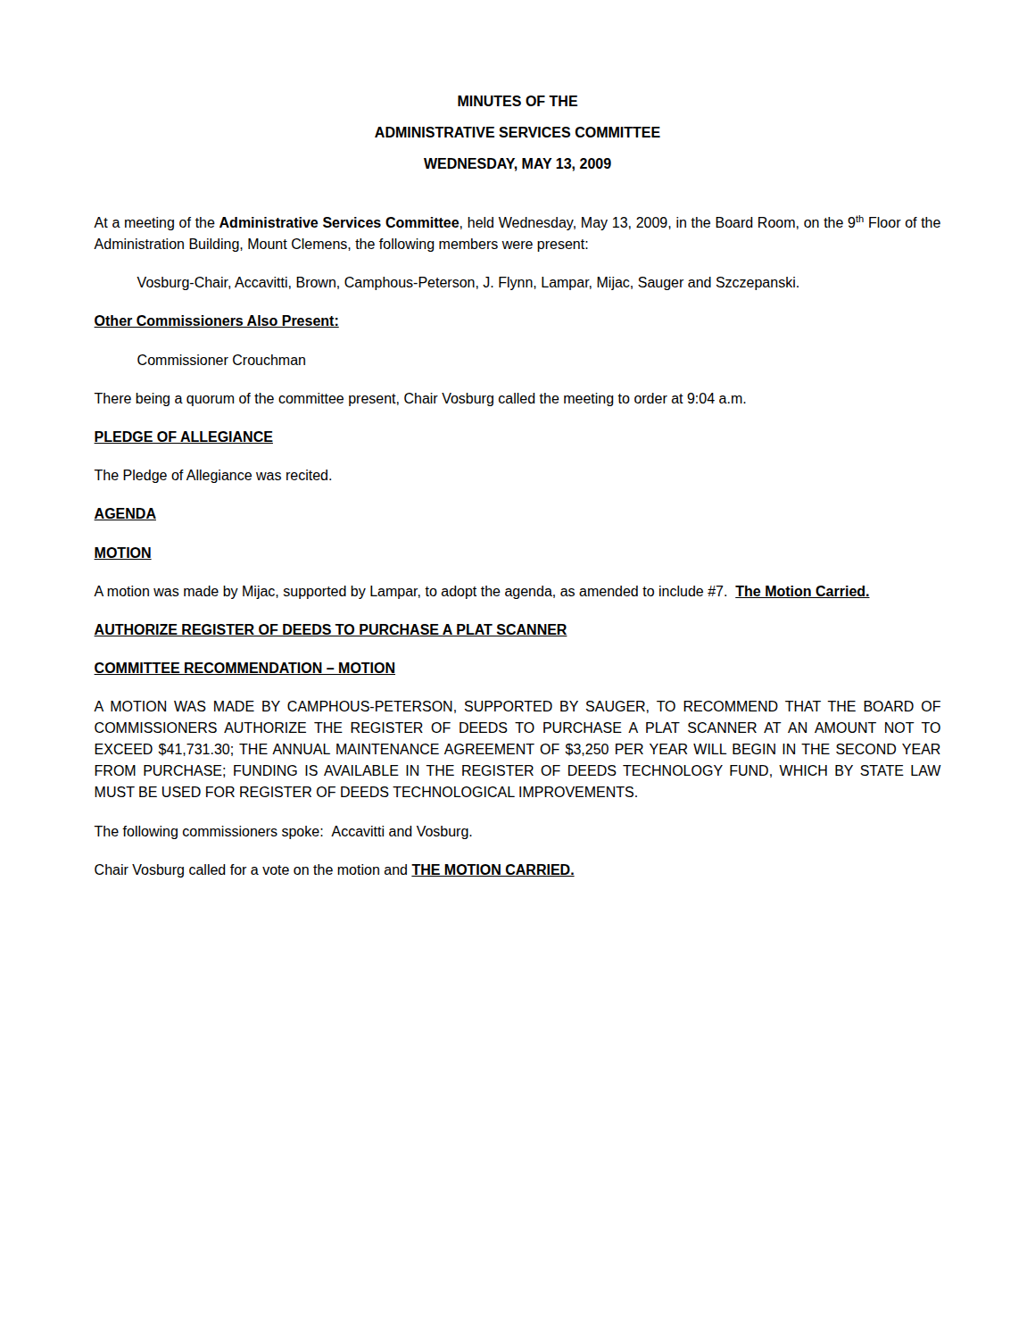MINUTES OF THE
ADMINISTRATIVE SERVICES COMMITTEE
WEDNESDAY, MAY 13, 2009
At a meeting of the Administrative Services Committee, held Wednesday, May 13, 2009, in the Board Room, on the 9th Floor of the Administration Building, Mount Clemens, the following members were present:
Vosburg-Chair, Accavitti, Brown, Camphous-Peterson, J. Flynn, Lampar, Mijac, Sauger and Szczepanski.
Other Commissioners Also Present:
Commissioner Crouchman
There being a quorum of the committee present, Chair Vosburg called the meeting to order at 9:04 a.m.
PLEDGE OF ALLEGIANCE
The Pledge of Allegiance was recited.
AGENDA
MOTION
A motion was made by Mijac, supported by Lampar, to adopt the agenda, as amended to include #7. The Motion Carried.
AUTHORIZE REGISTER OF DEEDS TO PURCHASE A PLAT SCANNER
COMMITTEE RECOMMENDATION – MOTION
A motion was made by Camphous-Peterson, supported by Sauger, to recommend that the Board of Commissioners authorize the Register of Deeds to purchase a plat scanner at an amount not to exceed $41,731.30; the annual maintenance agreement of $3,250 per year will begin in the second year from purchase; funding is available in the Register of Deeds Technology Fund, which by state law must be used for Register of Deeds technological improvements.
The following commissioners spoke: Accavitti and Vosburg.
Chair Vosburg called for a vote on the motion and THE MOTION CARRIED.